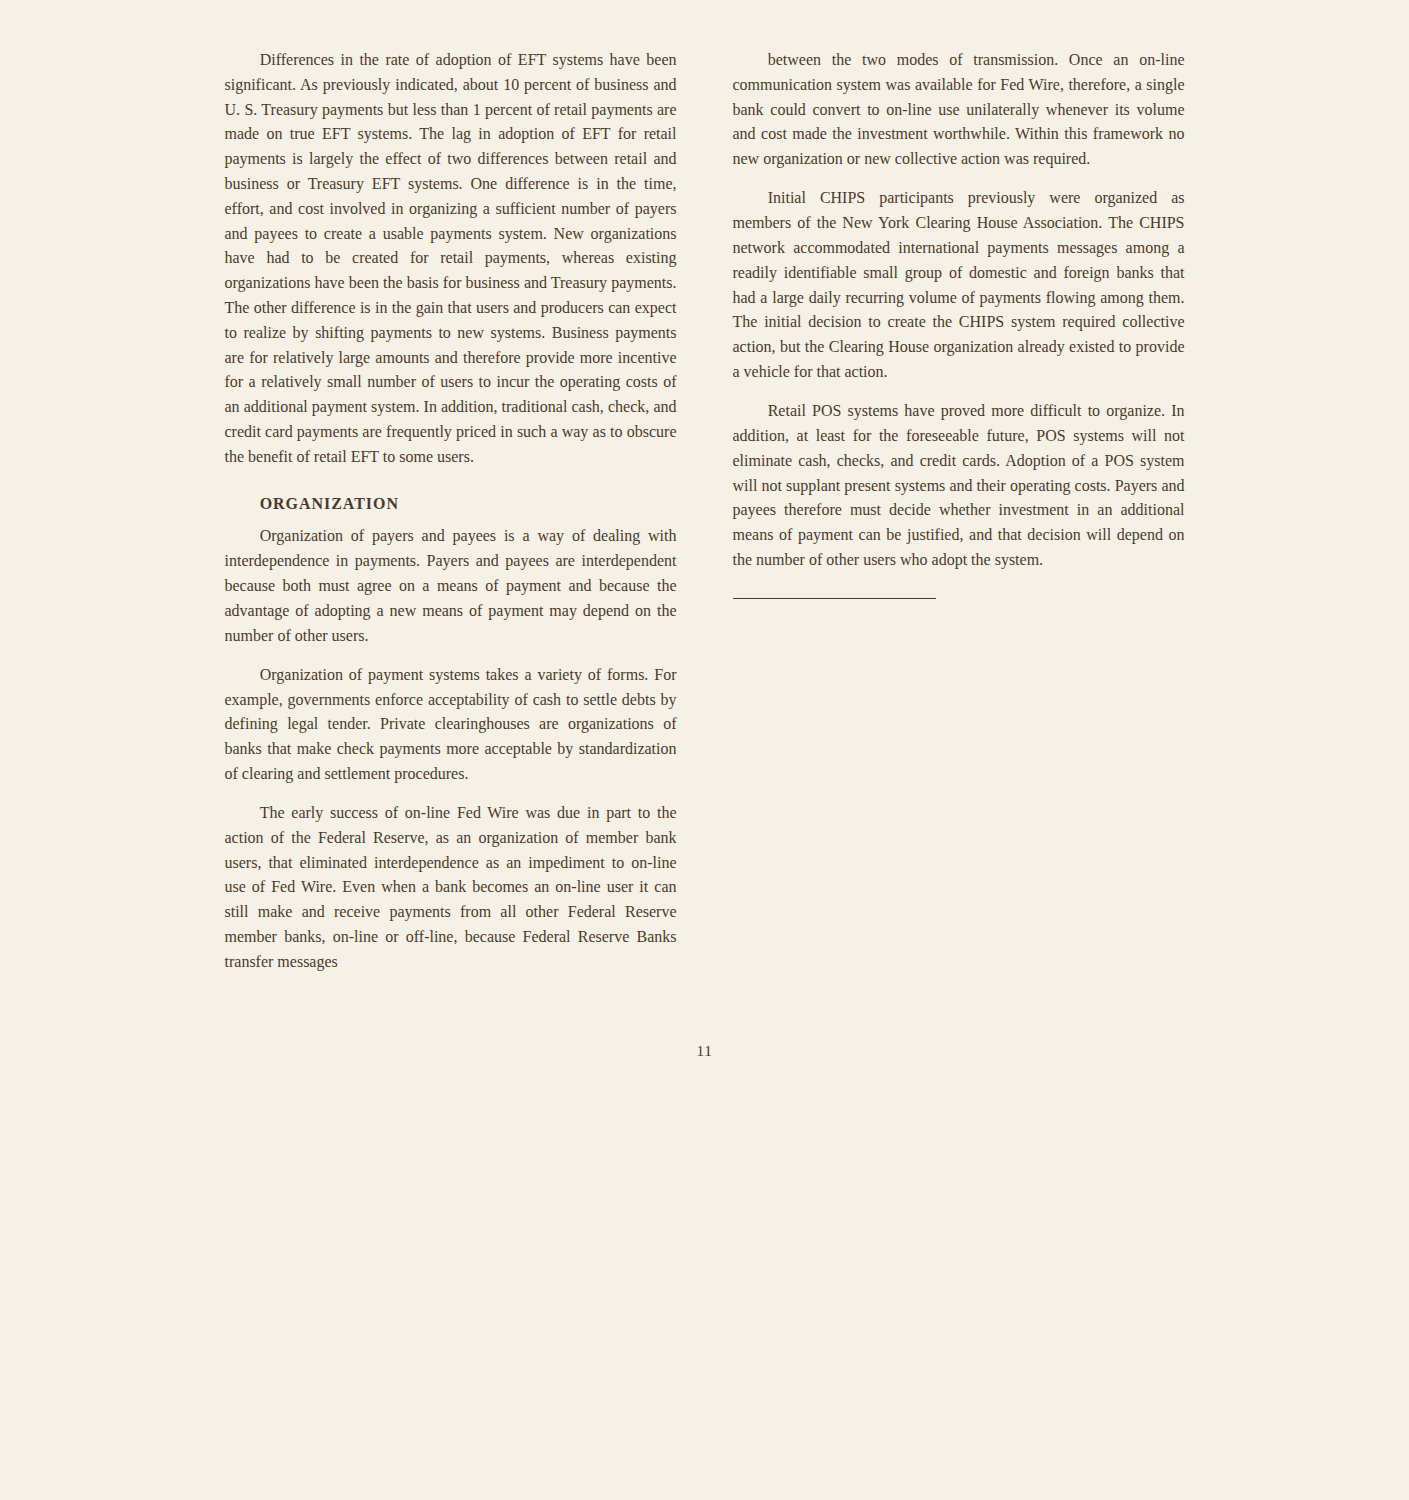Differences in the rate of adoption of EFT systems have been significant. As previously indicated, about 10 percent of business and U. S. Treasury payments but less than 1 percent of retail payments are made on true EFT systems. The lag in adoption of EFT for retail payments is largely the effect of two differences between retail and business or Treasury EFT systems. One difference is in the time, effort, and cost involved in organizing a sufficient number of payers and payees to create a usable payments system. New organizations have had to be created for retail payments, whereas existing organizations have been the basis for business and Treasury payments. The other difference is in the gain that users and producers can expect to realize by shifting payments to new systems. Business payments are for relatively large amounts and therefore provide more incentive for a relatively small number of users to incur the operating costs of an additional payment system. In addition, traditional cash, check, and credit card payments are frequently priced in such a way as to obscure the benefit of retail EFT to some users.
Organization
Organization of payers and payees is a way of dealing with interdependence in payments. Payers and payees are interdependent because both must agree on a means of payment and because the advantage of adopting a new means of payment may depend on the number of other users.
Organization of payment systems takes a variety of forms. For example, governments enforce acceptability of cash to settle debts by defining legal tender. Private clearinghouses are organizations of banks that make check payments more acceptable by standardization of clearing and settlement procedures.
The early success of on-line Fed Wire was due in part to the action of the Federal Reserve, as an organization of member bank users, that eliminated interdependence as an impediment to on-line use of Fed Wire. Even when a bank becomes an on-line user it can still make and receive payments from all other Federal Reserve member banks, on-line or off-line, because Federal Reserve Banks transfer messages
between the two modes of transmission. Once an on-line communication system was available for Fed Wire, therefore, a single bank could convert to on-line use unilaterally whenever its volume and cost made the investment worthwhile. Within this framework no new organization or new collective action was required.
Initial CHIPS participants previously were organized as members of the New York Clearing House Association. The CHIPS network accommodated international payments messages among a readily identifiable small group of domestic and foreign banks that had a large daily recurring volume of payments flowing among them. The initial decision to create the CHIPS system required collective action, but the Clearing House organization already existed to provide a vehicle for that action.
Retail POS systems have proved more difficult to organize. In addition, at least for the foreseeable future, POS systems will not eliminate cash, checks, and credit cards. Adoption of a POS system will not supplant present systems and their operating costs. Payers and payees therefore must decide whether investment in an additional means of payment can be justified, and that decision will depend on the number of other users who adopt the system.
11